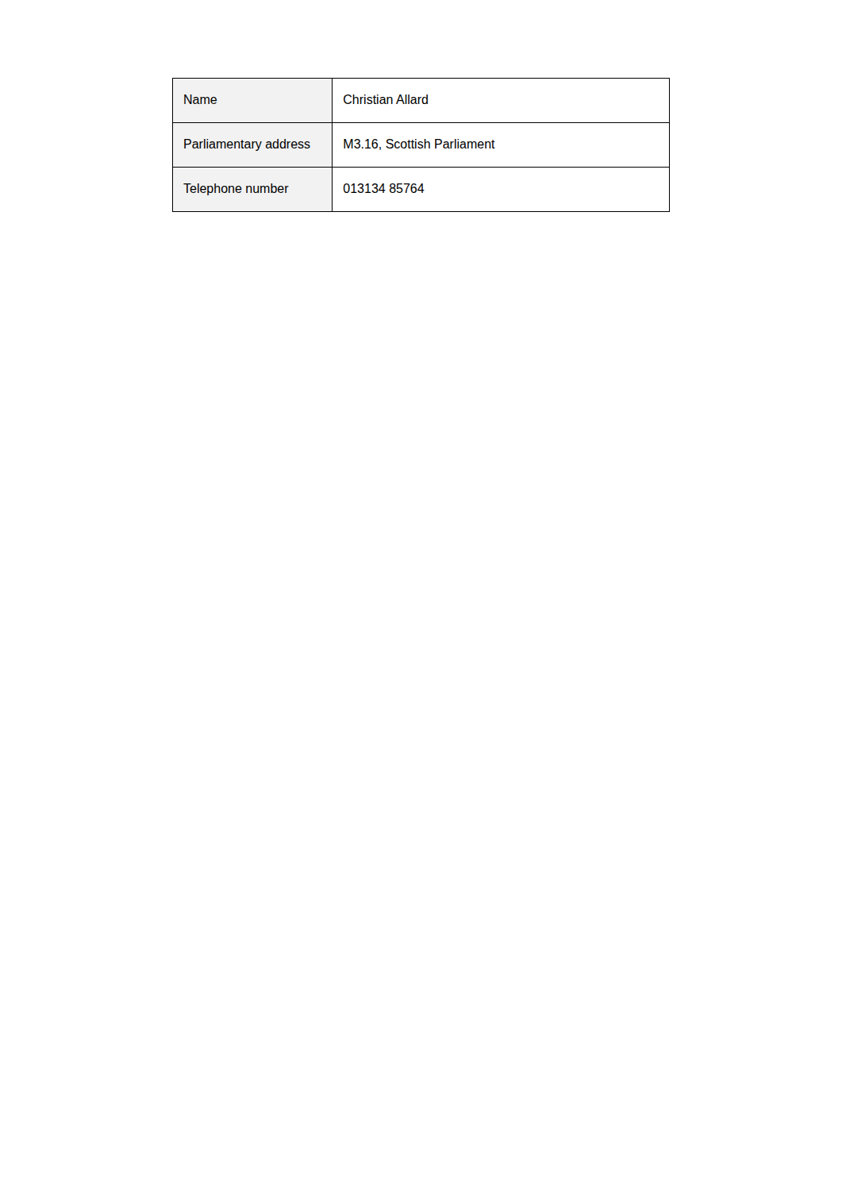| Name | Christian Allard |
| Parliamentary address | M3.16, Scottish Parliament |
| Telephone number | 013134 85764 |